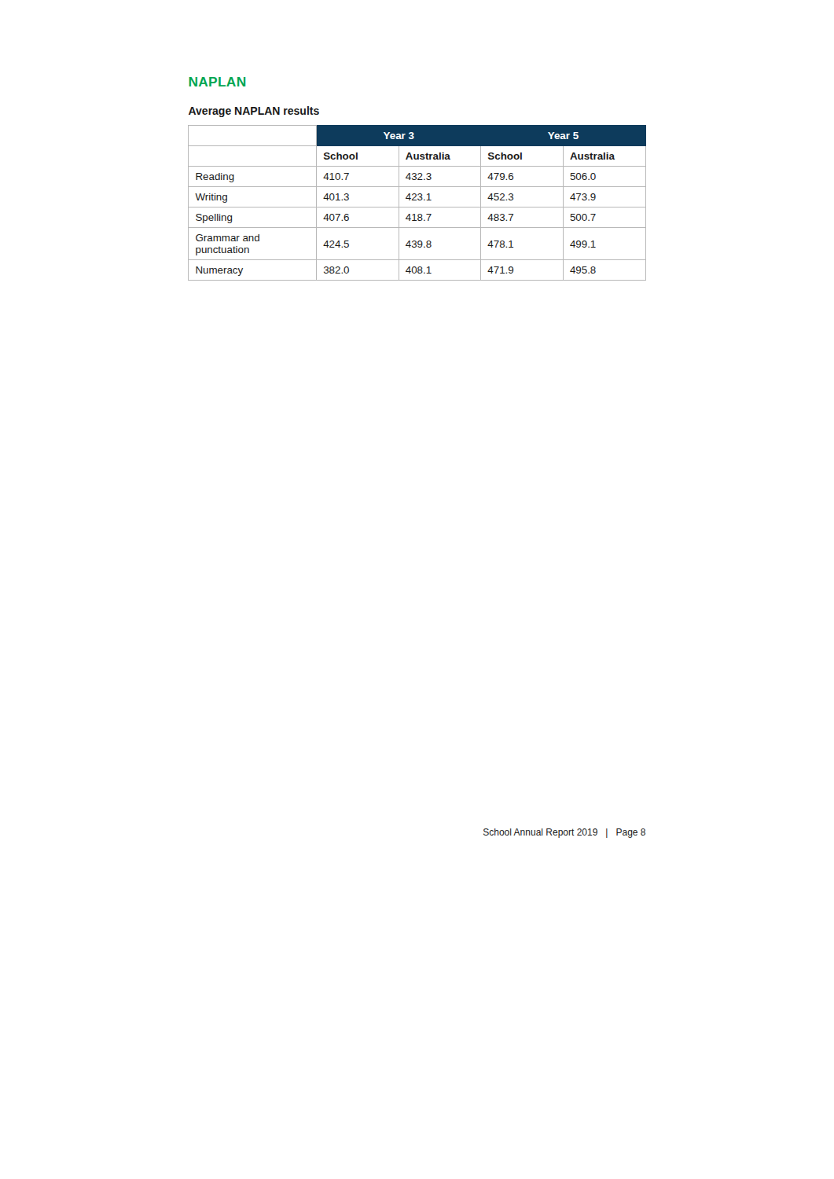NAPLAN
Average NAPLAN results
| | Year 3 | Year 5 |
| --- | --- | --- |
| | School | Australia | School | Australia |
| Reading | 410.7 | 432.3 | 479.6 | 506.0 |
| Writing | 401.3 | 423.1 | 452.3 | 473.9 |
| Spelling | 407.6 | 418.7 | 483.7 | 500.7 |
| Grammar and punctuation | 424.5 | 439.8 | 478.1 | 499.1 |
| Numeracy | 382.0 | 408.1 | 471.9 | 495.8 |
School Annual Report 2019|Page 8